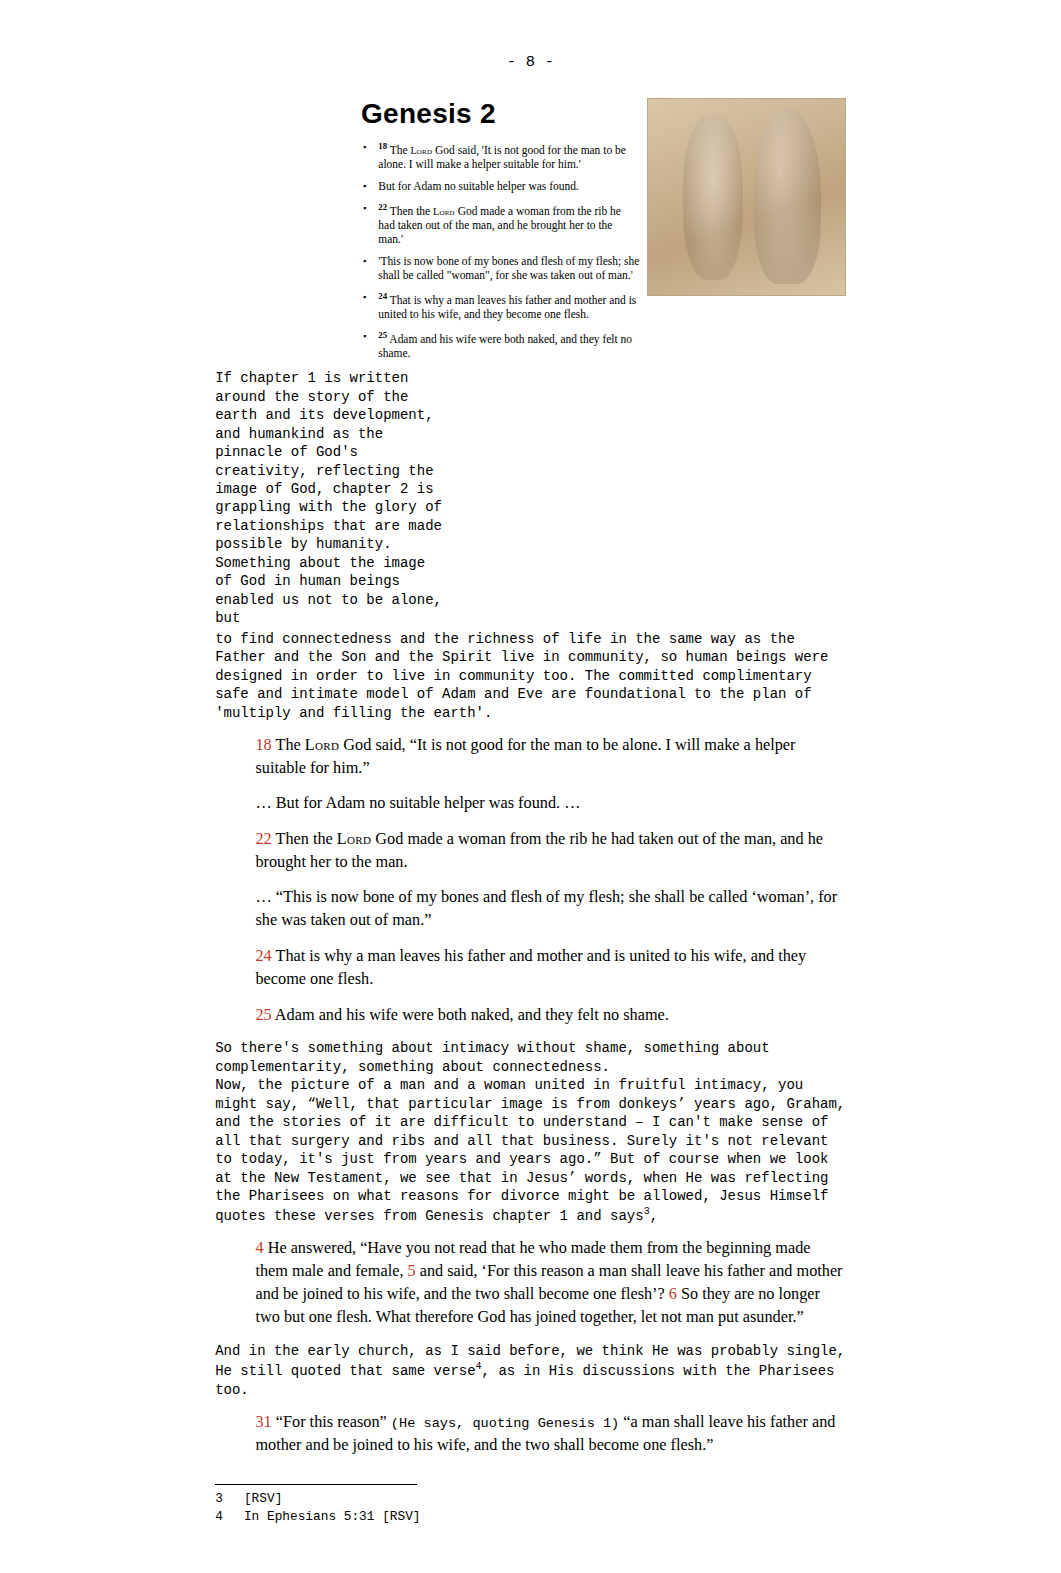- 8 -
Genesis 2
18 The Lord God said, 'It is not good for the man to be alone. I will make a helper suitable for him.'
But for Adam no suitable helper was found.
22 Then the Lord God made a woman from the rib he had taken out of the man, and he brought her to the man.'
'This is now bone of my bones and flesh of my flesh; she shall be called "woman", for she was taken out of man.'
24 That is why a man leaves his father and mother and is united to his wife, and they become one flesh.
25 Adam and his wife were both naked, and they felt no shame.
If chapter 1 is written around the story of the earth and its development, and humankind as the pinnacle of God's creativity, reflecting the image of God, chapter 2 is grappling with the glory of relationships that are made possible by humanity. Something about the image of God in human beings enabled us not to be alone, but
to find connectedness and the richness of life in the same way as the Father and the Son and the Spirit live in community, so human beings were designed in order to live in community too. The committed complimentary safe and intimate model of Adam and Eve are foundational to the plan of 'multiply and filling the earth'.
18 The Lord God said, “It is not good for the man to be alone. I will make a helper suitable for him.”
… But for Adam no suitable helper was found. …
22 Then the Lord God made a woman from the rib he had taken out of the man, and he brought her to the man.
… “This is now bone of my bones and flesh of my flesh; she shall be called ‘woman’, for she was taken out of man.”
24 That is why a man leaves his father and mother and is united to his wife, and they become one flesh.
25 Adam and his wife were both naked, and they felt no shame.
So there's something about intimacy without shame, something about complementarity, something about connectedness.
Now, the picture of a man and a woman united in fruitful intimacy, you might say, “Well, that particular image is from donkeys’ years ago, Graham, and the stories of it are difficult to understand – I can't make sense of all that surgery and ribs and all that business. Surely it's not relevant to today, it's just from years and years ago.” But of course when we look at the New Testament, we see that in Jesus’ words, when He was reflecting the Pharisees on what reasons for divorce might be allowed, Jesus Himself quotes these verses from Genesis chapter 1 and says3,
4 He answered, “Have you not read that he who made them from the beginning made them male and female, 5 and said, ‘For this reason a man shall leave his father and mother and be joined to his wife, and the two shall become one flesh’? 6 So they are no longer two but one flesh. What therefore God has joined together, let not man put asunder.”
And in the early church, as I said before, we think He was probably single, He still quoted that same verse4, as in His discussions with the Pharisees too.
31 “For this reason” (He says, quoting Genesis 1) “a man shall leave his father and mother and be joined to his wife, and the two shall become one flesh.”
3[RSV]
4 In Ephesians 5:31 [RSV]